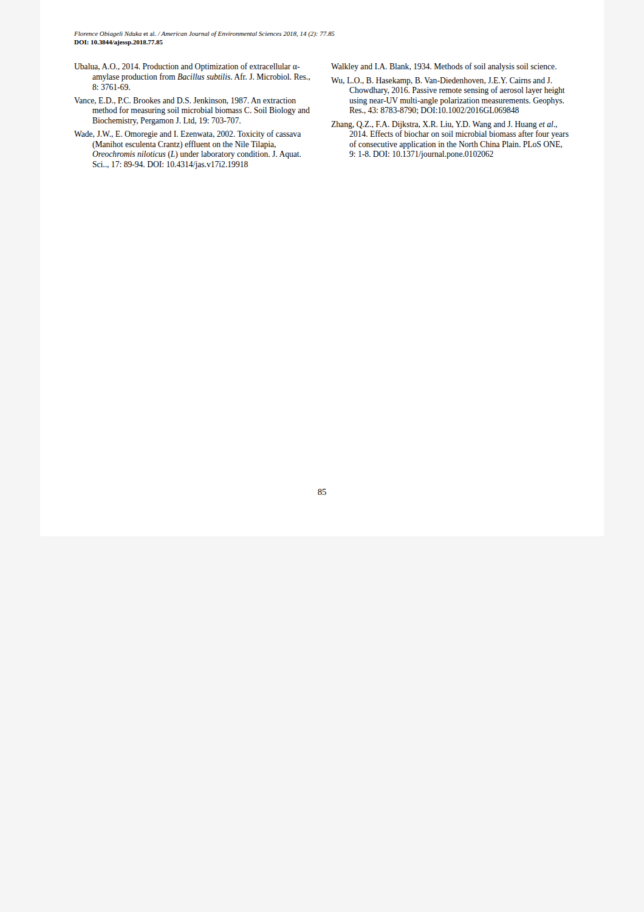Florence Obiageli Nduka et al. / American Journal of Environmental Sciences 2018, 14 (2): 77.85
DOI: 10.3844/ajessp.2018.77.85
Ubalua, A.O., 2014. Production and Optimization of extracellular α-amylase production from Bacillus subtilis. Afr. J. Microbiol. Res., 8: 3761-69.
Vance, E.D., P.C. Brookes and D.S. Jenkinson, 1987. An extraction method for measuring soil microbial biomass C. Soil Biology and Biochemistry, Pergamon J. Ltd, 19: 703-707.
Wade, J.W., E. Omoregie and I. Ezenwata, 2002. Toxicity of cassava (Manihot esculenta Crantz) effluent on the Nile Tilapia, Oreochromis niloticus (L) under laboratory condition. J. Aquat. Sci.., 17: 89-94. DOI: 10.4314/jas.v17i2.19918
Walkley and I.A. Blank, 1934. Methods of soil analysis soil science.
Wu, L.O., B. Hasekamp, B. Van-Diedenhoven, J.E.Y. Cairns and J. Chowdhary, 2016. Passive remote sensing of aerosol layer height using near-UV multi-angle polarization measurements. Geophys. Res., 43: 8783-8790; DOI:10.1002/2016GL069848
Zhang, Q.Z., F.A. Dijkstra, X.R. Liu, Y.D. Wang and J. Huang et al., 2014. Effects of biochar on soil microbial biomass after four years of consecutive application in the North China Plain. PLoS ONE, 9: 1-8. DOI: 10.1371/journal.pone.0102062
85